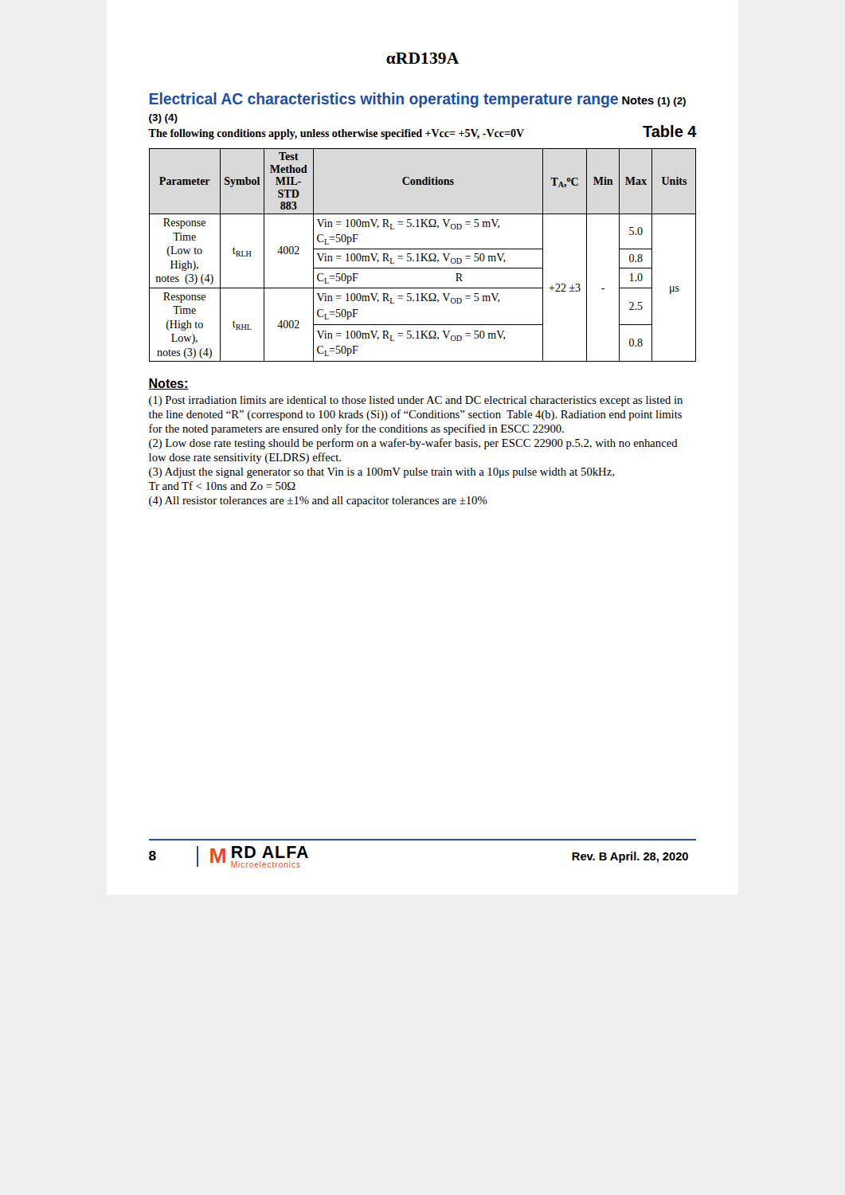αRD139A
Electrical AC characteristics within operating temperature range Notes (1) (2) (3) (4)
The following conditions apply, unless otherwise specified +Vcc= +5V, -Vcc=0V Table 4
| Parameter | Symbol | Test Method MIL-STD 883 | Conditions | T A , o C | Min | Max | Units |
| --- | --- | --- | --- | --- | --- | --- | --- |
| Response Time (Low to High), notes (3) (4) | t RLH | 4002 | Vin = 100mV, R L = 5.1KΩ, V OD = 5 mV, C L =50pF | +22 ±3 | - | 5.0 | μs |
| Vin = 100mV, R L = 5.1KΩ, V OD = 50 mV, | 0.8 |
| C L =50pF R | 1.0 |
| Response Time (High to Low), notes (3) (4) | t RHL | 4002 | Vin = 100mV, R L = 5.1KΩ, V OD = 5 mV, C L =50pF | 2.5 |
| Vin = 100mV, R L = 5.1KΩ, V OD = 50 mV, C L =50pF | 0.8 |
Notes:
(1) Post irradiation limits are identical to those listed under AC and DC electrical characteristics except as listed in the line denoted “R” (correspond to 100 krads (Si)) of “Conditions” section Table 4(b). Radiation end point limits for the noted parameters are ensured only for the conditions as specified in ESCC 22900.
(2) Low dose rate testing should be perform on a wafer-by-wafer basis, per ESCC 22900 p.5.2, with no enhanced low dose rate sensitivity (ELDRS) effect.
(3) Adjust the signal generator so that Vin is a 100mV pulse train with a 10μs pulse width at 50kHz,
Tr and Tf < 10ns and Zo = 50Ω
(4) All resistor tolerances are ±1% and all capacitor tolerances are ±10%
8
M
RD ALFA Microelectronics
Rev. B April. 28, 2020